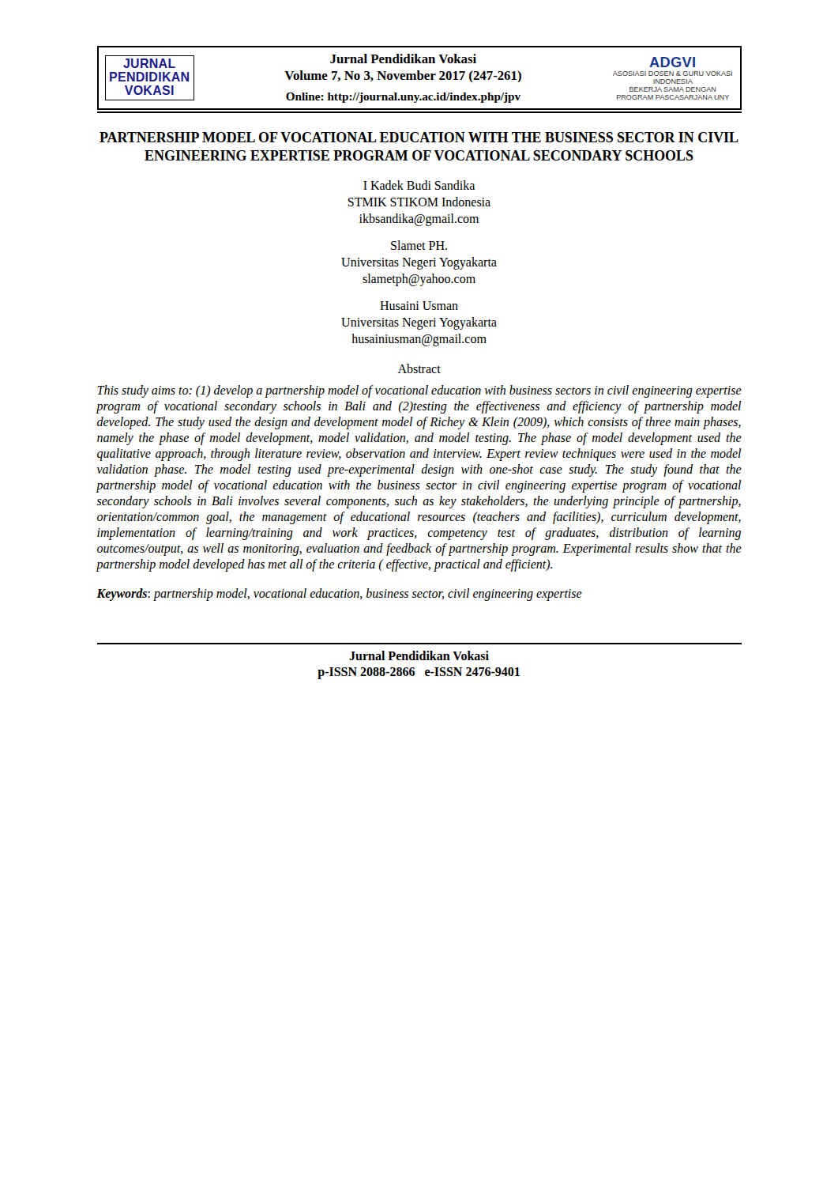JURNAL PENDIDIKAN VOKASI
Jurnal Pendidikan Vokasi
Volume 7, No 3, November 2017 (247-261)
Online: http://journal.uny.ac.id/index.php/jpv
ADGVI
ASOSIASI DOSEN & GURU VOKASI INDONESIA
BEKERJA SAMA DENGAN
PROGRAM PASCASARJANA UNY
Partnership Model of Vocational Education with the Business Sector in Civil Engineering Expertise Program of Vocational Secondary Schools
I Kadek Budi Sandika STMIK STIKOM Indonesia ikbsandika@gmail.com
Slamet PH. Universitas Negeri Yogyakarta slametph@yahoo.com
Husaini Usman Universitas Negeri Yogyakarta husainiusman@gmail.com
Abstract
This study aims to: (1) develop a partnership model of vocational education with business sectors in civil engineering expertise program of vocational secondary schools in Bali and (2)testing the effectiveness and efficiency of partnership model developed. The study used the design and development model of Richey & Klein (2009), which consists of three main phases, namely the phase of model development, model validation, and model testing. The phase of model development used the qualitative approach, through literature review, observation and interview. Expert review techniques were used in the model validation phase. The model testing used pre-experimental design with one-shot case study. The study found that the partnership model of vocational education with the business sector in civil engineering expertise program of vocational secondary schools in Bali involves several components, such as key stakeholders, the underlying principle of partnership, orientation/common goal, the management of educational resources (teachers and facilities), curriculum development, implementation of learning/training and work practices, competency test of graduates, distribution of learning outcomes/output, as well as monitoring, evaluation and feedback of partnership program. Experimental results show that the partnership model developed has met all of the criteria ( effective, practical and efficient).
Keywords: partnership model, vocational education, business sector, civil engineering expertise
Jurnal Pendidikan Vokasi p-ISSN 2088-2866 e-ISSN 2476-9401